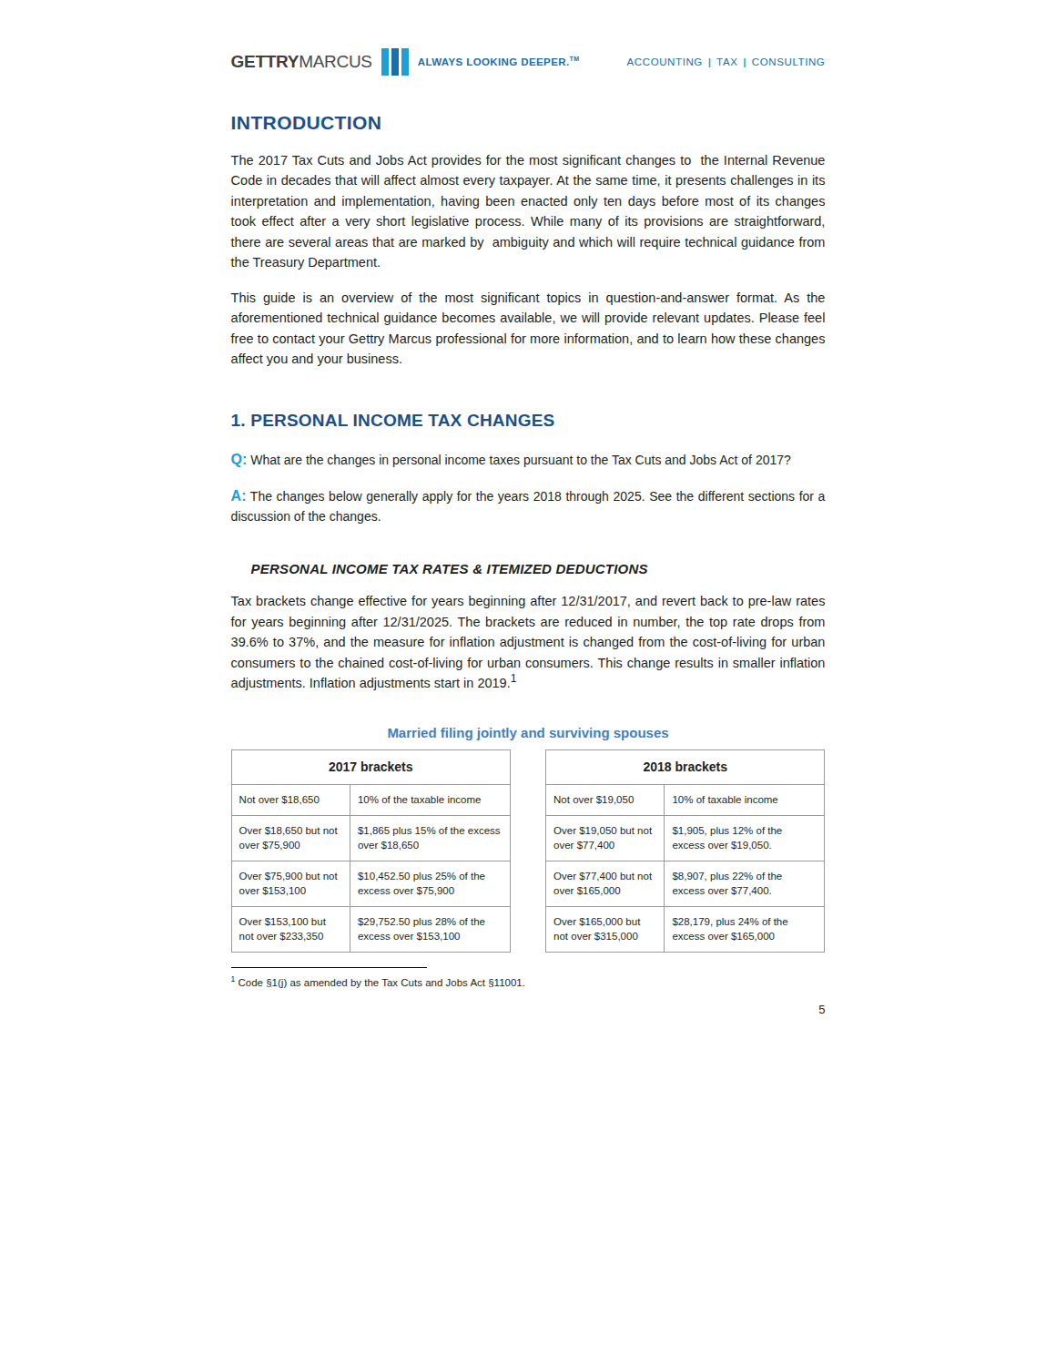GETTRYMARCUS
ALWAYS LOOKING DEEPER.TM
ACCOUNTING | TAX | CONSULTING
INTRODUCTION
The 2017 Tax Cuts and Jobs Act provides for the most significant changes to the Internal Revenue Code in decades that will affect almost every taxpayer. At the same time, it presents challenges in its interpretation and implementation, having been enacted only ten days before most of its changes took effect after a very short legislative process. While many of its provisions are straightforward, there are several areas that are marked by ambiguity and which will require technical guidance from the Treasury Department.
This guide is an overview of the most significant topics in question-and-answer format. As the aforementioned technical guidance becomes available, we will provide relevant updates. Please feel free to contact your Gettry Marcus professional for more information, and to learn how these changes affect you and your business.
1. PERSONAL INCOME TAX CHANGES
Q: What are the changes in personal income taxes pursuant to the Tax Cuts and Jobs Act of 2017?
A: The changes below generally apply for the years 2018 through 2025. See the different sections for a discussion of the changes.
PERSONAL INCOME TAX RATES & ITEMIZED DEDUCTIONS
Tax brackets change effective for years beginning after 12/31/2017, and revert back to pre-law rates for years beginning after 12/31/2025. The brackets are reduced in number, the top rate drops from 39.6% to 37%, and the measure for inflation adjustment is changed from the cost-of-living for urban consumers to the chained cost-of-living for urban consumers. This change results in smaller inflation adjustments. Inflation adjustments start in 2019.1
Married filing jointly and surviving spouses
| 2017 brackets | | 2018 brackets |
| Not over $18,650 | 10% of the taxable income | | Not over $19,050 | 10% of taxable income |
| Over $18,650 but not over $75,900 | $1,865 plus 15% of the excess over $18,650 | | Over $19,050 but not over $77,400 | $1,905, plus 12% of the excess over $19,050. |
| Over $75,900 but not over $153,100 | $10,452.50 plus 25% of the excess over $75,900 | | Over $77,400 but not over $165,000 | $8,907, plus 22% of the excess over $77,400. |
| Over $153,100 but not over $233,350 | $29,752.50 plus 28% of the excess over $153,100 | | Over $165,000 but not over $315,000 | $28,179, plus 24% of the excess over $165,000 |
1 Code §1(j) as amended by the Tax Cuts and Jobs Act §11001.
5